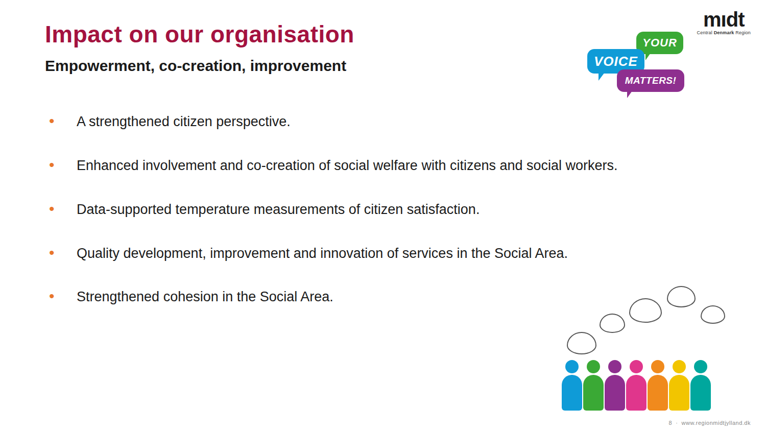mıdt
Central Denmark Region
Impact on our organisation
Empowerment, co-creation, improvement
Your
Voice
Matters!
A strengthened citizen perspective.
Enhanced involvement and co-creation of social welfare with citizens and social workers.
Data-supported temperature measurements of citizen satisfaction.
Quality development, improvement and innovation of services in the Social Area.
Strengthened cohesion in the Social Area.
8 · www.regionmidtjylland.dk